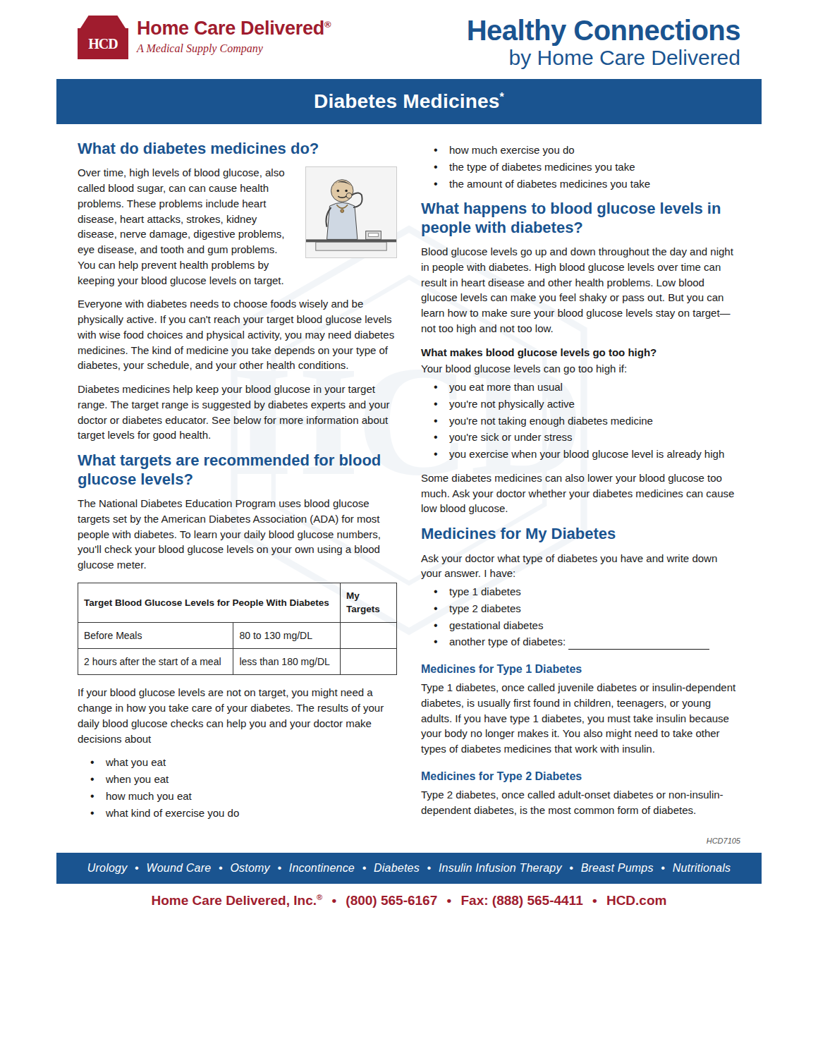HCD
HCD
Home Care Delivered®
A Medical Supply Company
Healthy Connections
by Home Care Delivered
Diabetes Medicines*
What do diabetes medicines do?
Over time, high levels of blood glucose, also called blood sugar, can can cause health problems. These problems include heart disease, heart attacks, strokes, kidney disease, nerve damage, digestive problems, eye disease, and tooth and gum problems. You can help prevent health problems by keeping your blood glucose levels on target.
Everyone with diabetes needs to choose foods wisely and be physically active. If you can't reach your target blood glucose levels with wise food choices and physical activity, you may need diabetes medicines. The kind of medicine you take depends on your type of diabetes, your schedule, and your other health conditions.
Diabetes medicines help keep your blood glucose in your target range. The target range is suggested by diabetes experts and your doctor or diabetes educator. See below for more information about target levels for good health.
What targets are recommended for blood glucose levels?
The National Diabetes Education Program uses blood glucose targets set by the American Diabetes Association (ADA) for most people with diabetes. To learn your daily blood glucose numbers, you'll check your blood glucose levels on your own using a blood glucose meter.
| Target Blood Glucose Levels for People With Diabetes | My Targets |
| --- | --- |
| Before Meals | 80 to 130 mg/DL | |
| 2 hours after the start of a meal | less than 180 mg/DL | |
If your blood glucose levels are not on target, you might need a change in how you take care of your diabetes. The results of your daily blood glucose checks can help you and your doctor make decisions about
what you eat
when you eat
how much you eat
what kind of exercise you do
how much exercise you do
the type of diabetes medicines you take
the amount of diabetes medicines you take
What happens to blood glucose levels in people with diabetes?
Blood glucose levels go up and down throughout the day and night in people with diabetes. High blood glucose levels over time can result in heart disease and other health problems. Low blood glucose levels can make you feel shaky or pass out. But you can learn how to make sure your blood glucose levels stay on target—not too high and not too low.
What makes blood glucose levels go too high?
Your blood glucose levels can go too high if:
you eat more than usual
you're not physically active
you're not taking enough diabetes medicine
you're sick or under stress
you exercise when your blood glucose level is already high
Some diabetes medicines can also lower your blood glucose too much. Ask your doctor whether your diabetes medicines can cause low blood glucose.
Medicines for My Diabetes
Ask your doctor what type of diabetes you have and write down your answer. I have:
type 1 diabetes
type 2 diabetes
gestational diabetes
another type of diabetes:
Medicines for Type 1 Diabetes
Type 1 diabetes, once called juvenile diabetes or insulin-dependent diabetes, is usually first found in children, teenagers, or young adults. If you have type 1 diabetes, you must take insulin because your body no longer makes it. You also might need to take other types of diabetes medicines that work with insulin.
Medicines for Type 2 Diabetes
Type 2 diabetes, once called adult-onset diabetes or non-insulin-dependent diabetes, is the most common form of diabetes.
HCD7105
Urology • Wound Care • Ostomy • Incontinence • Diabetes • Insulin Infusion Therapy • Breast Pumps • Nutritionals
Home Care Delivered, Inc.® • (800) 565-6167 • Fax: (888) 565-4411 • HCD.com